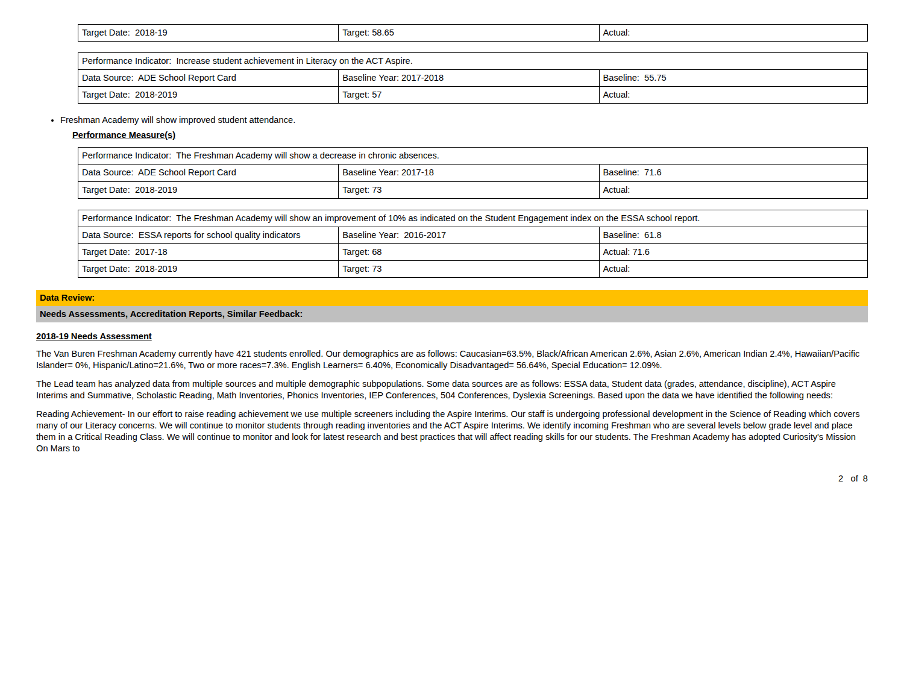| Target Date: 2018-19 | Target: 58.65 | Actual: |
| Performance Indicator: Increase student achievement in Literacy on the ACT Aspire. |
| Data Source: ADE School Report Card | Baseline Year: 2017-2018 | Baseline: 55.75 |
| Target Date: 2018-2019 | Target: 57 | Actual: |
Freshman Academy will show improved student attendance.
Performance Measure(s)
| Performance Indicator: The Freshman Academy will show a decrease in chronic absences. |
| Data Source: ADE School Report Card | Baseline Year: 2017-18 | Baseline: 71.6 |
| Target Date: 2018-2019 | Target: 73 | Actual: |
| Performance Indicator: The Freshman Academy will show an improvement of 10% as indicated on the Student Engagement index on the ESSA school report. |
| Data Source: ESSA reports for school quality indicators | Baseline Year: 2016-2017 | Baseline: 61.8 |
| Target Date: 2017-18 | Target: 68 | Actual: 71.6 |
| Target Date: 2018-2019 | Target: 73 | Actual: |
Data Review:
Needs Assessments, Accreditation Reports, Similar Feedback:
2018-19 Needs Assessment
The Van Buren Freshman Academy currently have 421 students enrolled. Our demographics are as follows: Caucasian=63.5%, Black/African American 2.6%, Asian 2.6%, American Indian 2.4%, Hawaiian/Pacific Islander= 0%, Hispanic/Latino=21.6%, Two or more races=7.3%. English Learners= 6.40%, Economically Disadvantaged= 56.64%, Special Education= 12.09%.
The Lead team has analyzed data from multiple sources and multiple demographic subpopulations. Some data sources are as follows: ESSA data, Student data (grades, attendance, discipline), ACT Aspire Interims and Summative, Scholastic Reading, Math Inventories, Phonics Inventories, IEP Conferences, 504 Conferences, Dyslexia Screenings. Based upon the data we have identified the following needs:
Reading Achievement- In our effort to raise reading achievement we use multiple screeners including the Aspire Interims. Our staff is undergoing professional development in the Science of Reading which covers many of our Literacy concerns. We will continue to monitor students through reading inventories and the ACT Aspire Interims. We identify incoming Freshman who are several levels below grade level and place them in a Critical Reading Class. We will continue to monitor and look for latest research and best practices that will affect reading skills for our students. The Freshman Academy has adopted Curiosity's Mission On Mars to
2 of 8